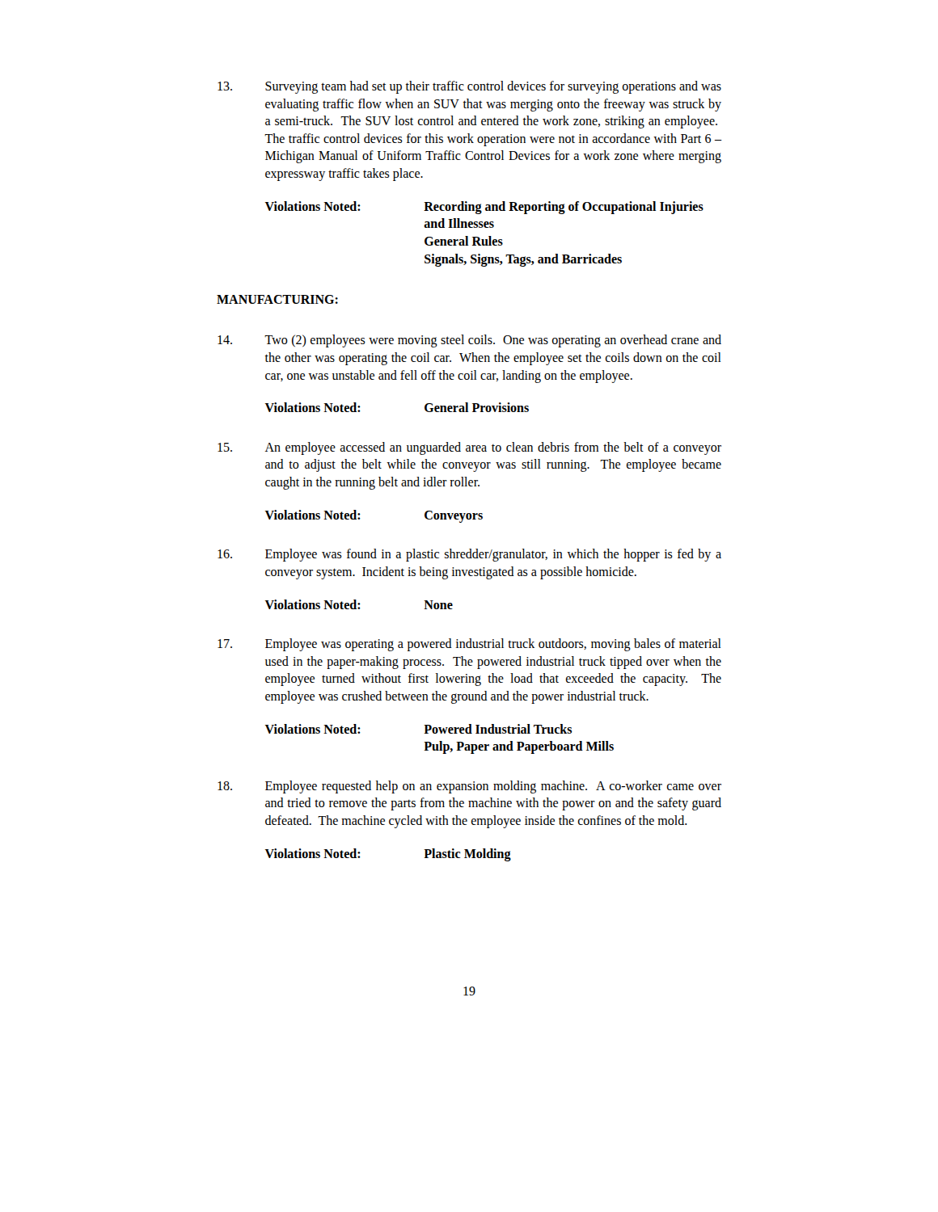13.
Surveying team had set up their traffic control devices for surveying operations and was evaluating traffic flow when an SUV that was merging onto the freeway was struck by a semi-truck. The SUV lost control and entered the work zone, striking an employee. The traffic control devices for this work operation were not in accordance with Part 6 – Michigan Manual of Uniform Traffic Control Devices for a work zone where merging expressway traffic takes place.
Violations Noted:
Recording and Reporting of Occupational Injuries and Illnesses
General Rules
Signals, Signs, Tags, and Barricades
MANUFACTURING:
14.
Two (2) employees were moving steel coils. One was operating an overhead crane and the other was operating the coil car. When the employee set the coils down on the coil car, one was unstable and fell off the coil car, landing on the employee.
Violations Noted:
General Provisions
15.
An employee accessed an unguarded area to clean debris from the belt of a conveyor and to adjust the belt while the conveyor was still running. The employee became caught in the running belt and idler roller.
Violations Noted:
Conveyors
16.
Employee was found in a plastic shredder/granulator, in which the hopper is fed by a conveyor system. Incident is being investigated as a possible homicide.
Violations Noted:
None
17.
Employee was operating a powered industrial truck outdoors, moving bales of material used in the paper-making process. The powered industrial truck tipped over when the employee turned without first lowering the load that exceeded the capacity. The employee was crushed between the ground and the power industrial truck.
Violations Noted:
Powered Industrial Trucks
Pulp, Paper and Paperboard Mills
18.
Employee requested help on an expansion molding machine. A co-worker came over and tried to remove the parts from the machine with the power on and the safety guard defeated. The machine cycled with the employee inside the confines of the mold.
Violations Noted:
Plastic Molding
19